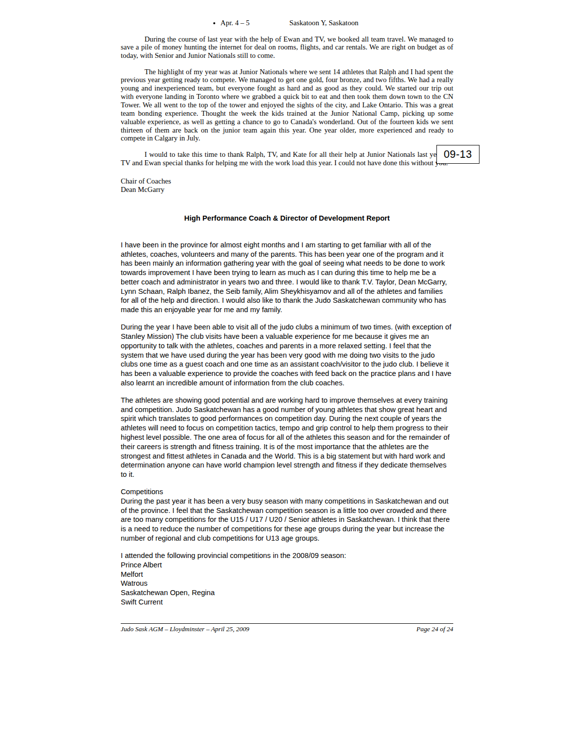Apr. 4 – 5 Saskatoon Y, Saskatoon
During the course of last year with the help of Ewan and TV, we booked all team travel. We managed to save a pile of money hunting the internet for deal on rooms, flights, and car rentals. We are right on budget as of today, with Senior and Junior Nationals still to come.
The highlight of my year was at Junior Nationals where we sent 14 athletes that Ralph and I had spent the previous year getting ready to compete. We managed to get one gold, four bronze, and two fifths. We had a really young and inexperienced team, but everyone fought as hard and as good as they could. We started our trip out with everyone landing in Toronto where we grabbed a quick bit to eat and then took them down town to the CN Tower. We all went to the top of the tower and enjoyed the sights of the city, and Lake Ontario. This was a great team bonding experience. Thought the week the kids trained at the Junior National Camp, picking up some valuable experience, as well as getting a chance to go to Canada's wonderland. Out of the fourteen kids we sent thirteen of them are back on the junior team again this year. One year older, more experienced and ready to compete in Calgary in July.
I would to take this time to thank Ralph, TV, and Kate for all their help at Junior Nationals last year. To TV and Ewan special thanks for helping me with the work load this year. I could not have done this without you.
Chair of Coaches
Dean McGarry
09-13
High Performance Coach & Director of Development Report
I have been in the province for almost eight months and I am starting to get familiar with all of the athletes, coaches, volunteers and many of the parents. This has been year one of the program and it has been mainly an information gathering year with the goal of seeing what needs to be done to work towards improvement I have been trying to learn as much as I can during this time to help me be a better coach and administrator in years two and three. I would like to thank T.V. Taylor, Dean McGarry, Lynn Schaan, Ralph Ibanez, the Seib family, Alim Sheykhisyamov and all of the athletes and families for all of the help and direction. I would also like to thank the Judo Saskatchewan community who has made this an enjoyable year for me and my family.
During the year I have been able to visit all of the judo clubs a minimum of two times. (with exception of Stanley Mission) The club visits have been a valuable experience for me because it gives me an opportunity to talk with the athletes, coaches and parents in a more relaxed setting. I feel that the system that we have used during the year has been very good with me doing two visits to the judo clubs one time as a guest coach and one time as an assistant coach/visitor to the judo club. I believe it has been a valuable experience to provide the coaches with feed back on the practice plans and I have also learnt an incredible amount of information from the club coaches.
The athletes are showing good potential and are working hard to improve themselves at every training and competition. Judo Saskatchewan has a good number of young athletes that show great heart and spirit which translates to good performances on competition day. During the next couple of years the athletes will need to focus on competition tactics, tempo and grip control to help them progress to their highest level possible. The one area of focus for all of the athletes this season and for the remainder of their careers is strength and fitness training. It is of the most importance that the athletes are the strongest and fittest athletes in Canada and the World. This is a big statement but with hard work and determination anyone can have world champion level strength and fitness if they dedicate themselves to it.
Competitions
During the past year it has been a very busy season with many competitions in Saskatchewan and out of the province. I feel that the Saskatchewan competition season is a little too over crowded and there are too many competitions for the U15 / U17 / U20 / Senior athletes in Saskatchewan. I think that there is a need to reduce the number of competitions for these age groups during the year but increase the number of regional and club competitions for U13 age groups.
I attended the following provincial competitions in the 2008/09 season:
Prince Albert
Melfort
Watrous
Saskatchewan Open, Regina
Swift Current
Judo Sask AGM – Lloydminster – April 25, 2009 Page 24 of 24